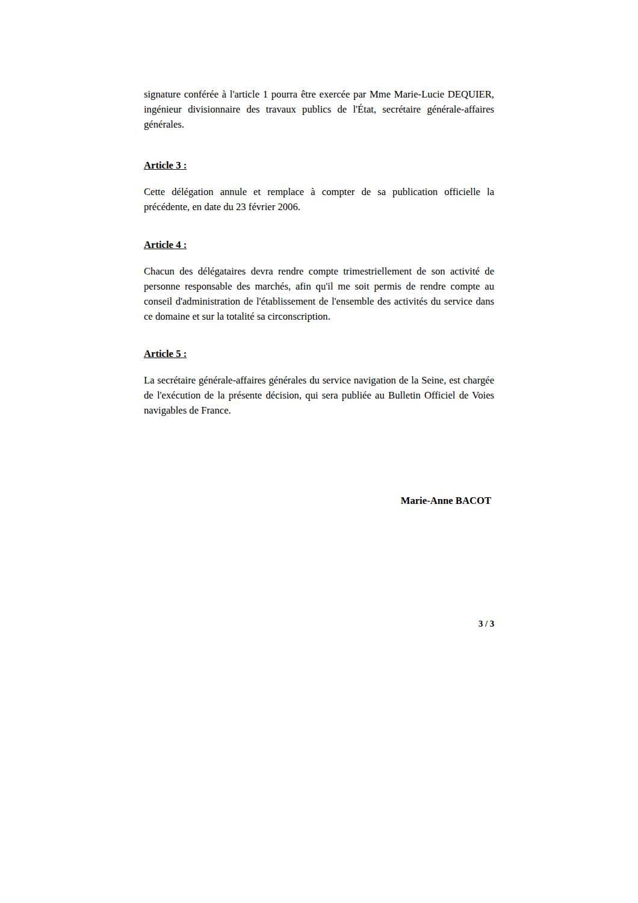signature conférée à l'article 1 pourra être exercée par Mme Marie-Lucie DEQUIER, ingénieur divisionnaire des travaux publics de l'État, secrétaire générale-affaires générales.
Article 3 :
Cette délégation annule et remplace à compter de sa publication officielle la précédente, en date du 23 février 2006.
Article 4 :
Chacun des délégataires devra rendre compte trimestriellement de son activité de personne responsable des marchés, afin qu'il me soit permis de rendre compte au conseil d'administration de l'établissement de l'ensemble des activités du service dans ce domaine et sur la totalité sa circonscription.
Article 5 :
La secrétaire générale-affaires générales du service navigation de la Seine, est chargée de l'exécution de la présente décision, qui sera publiée au Bulletin Officiel de Voies navigables de France.
Marie-Anne BACOT
3 / 3